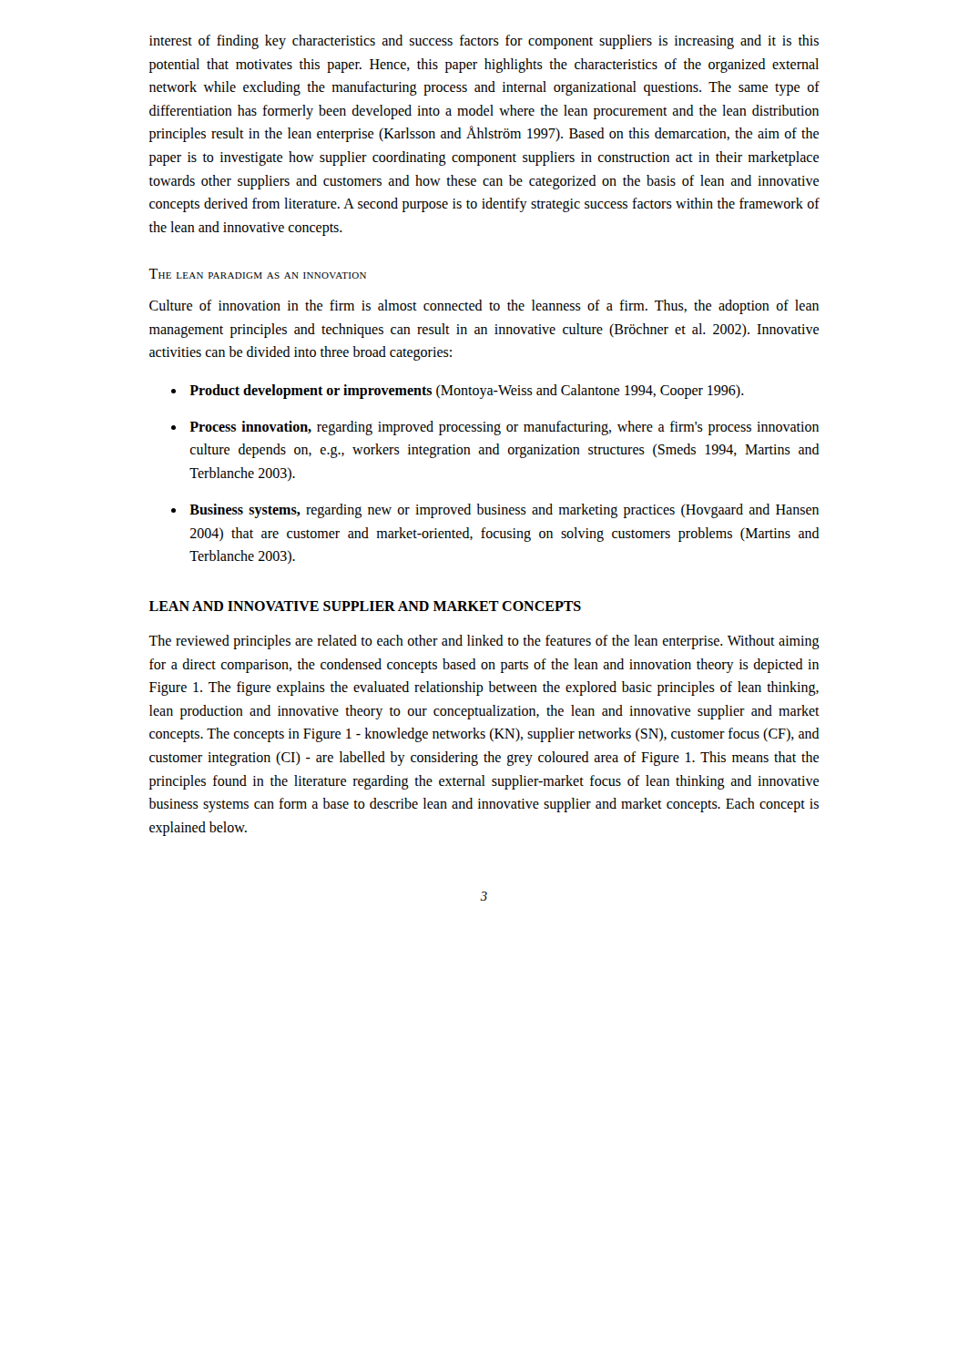interest of finding key characteristics and success factors for component suppliers is increasing and it is this potential that motivates this paper. Hence, this paper highlights the characteristics of the organized external network while excluding the manufacturing process and internal organizational questions. The same type of differentiation has formerly been developed into a model where the lean procurement and the lean distribution principles result in the lean enterprise (Karlsson and Åhlström 1997). Based on this demarcation, the aim of the paper is to investigate how supplier coordinating component suppliers in construction act in their marketplace towards other suppliers and customers and how these can be categorized on the basis of lean and innovative concepts derived from literature. A second purpose is to identify strategic success factors within the framework of the lean and innovative concepts.
The lean paradigm as an innovation
Culture of innovation in the firm is almost connected to the leanness of a firm. Thus, the adoption of lean management principles and techniques can result in an innovative culture (Bröchner et al. 2002). Innovative activities can be divided into three broad categories:
Product development or improvements (Montoya-Weiss and Calantone 1994, Cooper 1996).
Process innovation, regarding improved processing or manufacturing, where a firm's process innovation culture depends on, e.g., workers integration and organization structures (Smeds 1994, Martins and Terblanche 2003).
Business systems, regarding new or improved business and marketing practices (Hovgaard and Hansen 2004) that are customer and market-oriented, focusing on solving customers problems (Martins and Terblanche 2003).
Lean and innovative supplier and market concepts
The reviewed principles are related to each other and linked to the features of the lean enterprise. Without aiming for a direct comparison, the condensed concepts based on parts of the lean and innovation theory is depicted in Figure 1. The figure explains the evaluated relationship between the explored basic principles of lean thinking, lean production and innovative theory to our conceptualization, the lean and innovative supplier and market concepts. The concepts in Figure 1 - knowledge networks (KN), supplier networks (SN), customer focus (CF), and customer integration (CI) - are labelled by considering the grey coloured area of Figure 1. This means that the principles found in the literature regarding the external supplier-market focus of lean thinking and innovative business systems can form a base to describe lean and innovative supplier and market concepts. Each concept is explained below.
3